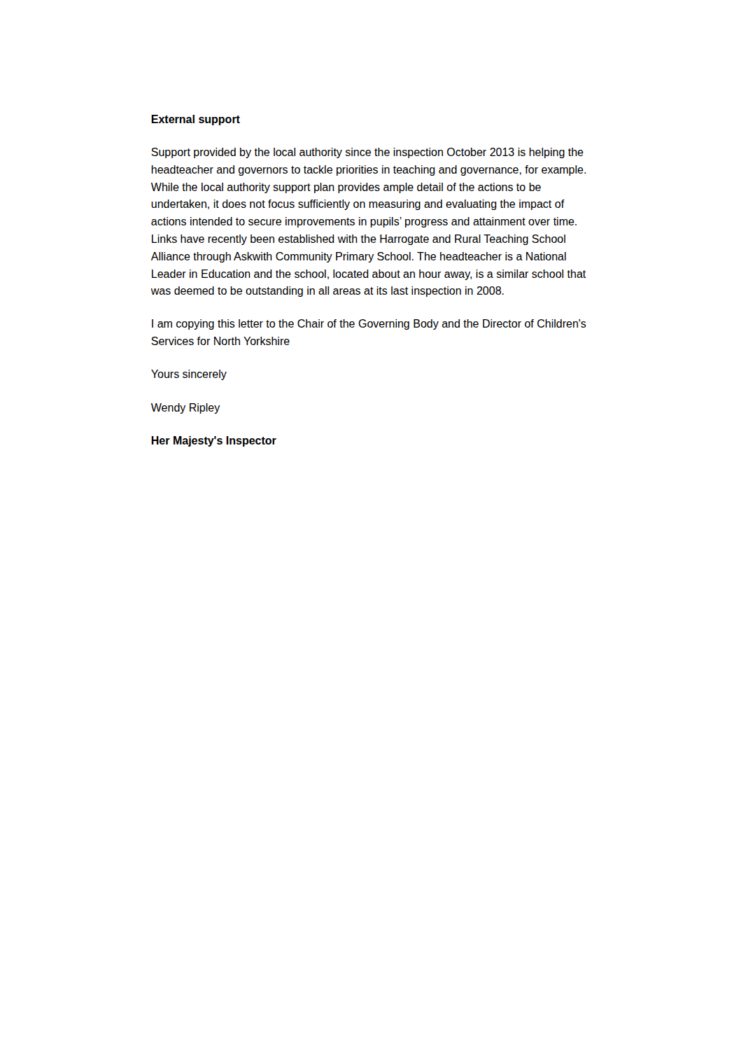External support
Support provided by the local authority since the inspection October 2013 is helping the headteacher and governors to tackle priorities in teaching and governance, for example. While the local authority support plan provides ample detail of the actions to be undertaken, it does not focus sufficiently on measuring and evaluating the impact of actions intended to secure improvements in pupils’ progress and attainment over time. Links have recently been established with the Harrogate and Rural Teaching School Alliance through Askwith Community Primary School. The headteacher is a National Leader in Education and the school, located about an hour away, is a similar school that was deemed to be outstanding in all areas at its last inspection in 2008.
I am copying this letter to the Chair of the Governing Body and the Director of Children's Services for North Yorkshire
Yours sincerely
Wendy Ripley
Her Majesty's Inspector